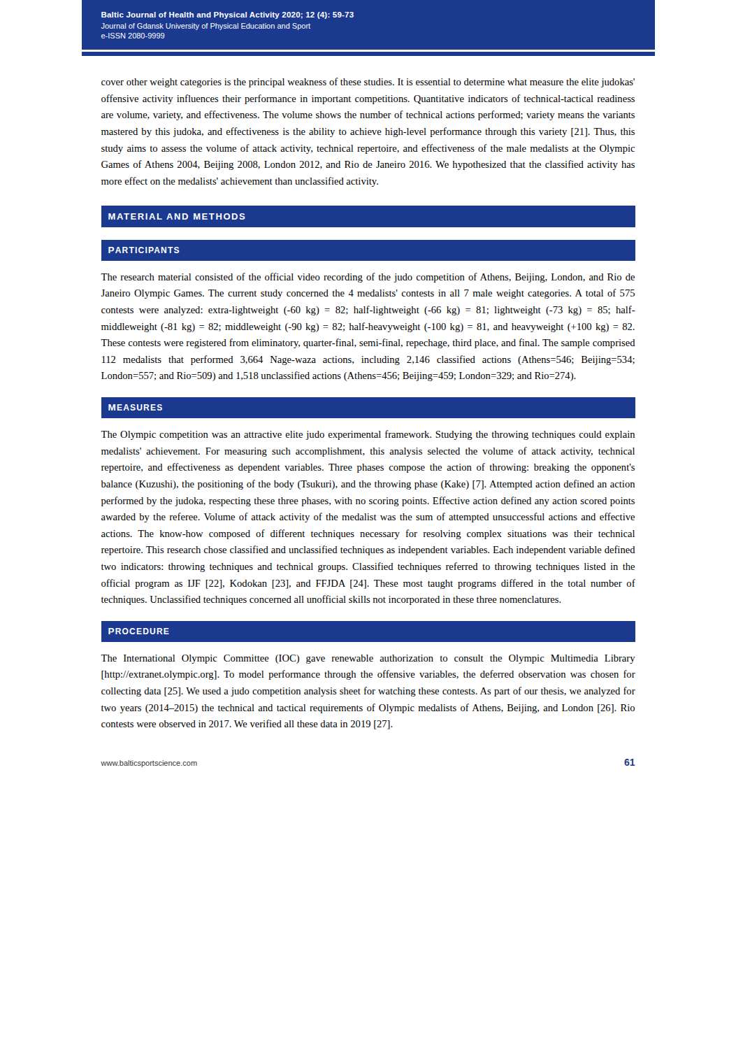Baltic Journal of Health and Physical Activity 2020; 12 (4): 59-73
Journal of Gdansk University of Physical Education and Sport
e-ISSN 2080-9999
cover other weight categories is the principal weakness of these studies. It is essential to determine what measure the elite judokas' offensive activity influences their performance in important competitions. Quantitative indicators of technical-tactical readiness are volume, variety, and effectiveness. The volume shows the number of technical actions performed; variety means the variants mastered by this judoka, and effectiveness is the ability to achieve high-level performance through this variety [21]. Thus, this study aims to assess the volume of attack activity, technical repertoire, and effectiveness of the male medalists at the Olympic Games of Athens 2004, Beijing 2008, London 2012, and Rio de Janeiro 2016. We hypothesized that the classified activity has more effect on the medalists' achievement than unclassified activity.
material and methods
PARTICIPANTS
The research material consisted of the official video recording of the judo competition of Athens, Beijing, London, and Rio de Janeiro Olympic Games. The current study concerned the 4 medalists' contests in all 7 male weight categories. A total of 575 contests were analyzed: extra-lightweight (-60 kg) = 82; half-lightweight (-66 kg) = 81; lightweight (-73 kg) = 85; half-middleweight (-81 kg) = 82; middleweight (-90 kg) = 82; half-heavyweight (-100 kg) = 81, and heavyweight (+100 kg) = 82. These contests were registered from eliminatory, quarter-final, semi-final, repechage, third place, and final. The sample comprised 112 medalists that performed 3,664 Nage-waza actions, including 2,146 classified actions (Athens=546; Beijing=534; London=557; and Rio=509) and 1,518 unclassified actions (Athens=456; Beijing=459; London=329; and Rio=274).
MEASURES
The Olympic competition was an attractive elite judo experimental framework. Studying the throwing techniques could explain medalists' achievement. For measuring such accomplishment, this analysis selected the volume of attack activity, technical repertoire, and effectiveness as dependent variables. Three phases compose the action of throwing: breaking the opponent's balance (Kuzushi), the positioning of the body (Tsukuri), and the throwing phase (Kake) [7]. Attempted action defined an action performed by the judoka, respecting these three phases, with no scoring points. Effective action defined any action scored points awarded by the referee. Volume of attack activity of the medalist was the sum of attempted unsuccessful actions and effective actions. The know-how composed of different techniques necessary for resolving complex situations was their technical repertoire. This research chose classified and unclassified techniques as independent variables. Each independent variable defined two indicators: throwing techniques and technical groups. Classified techniques referred to throwing techniques listed in the official program as IJF [22], Kodokan [23], and FFJDA [24]. These most taught programs differed in the total number of techniques. Unclassified techniques concerned all unofficial skills not incorporated in these three nomenclatures.
PROCEDURE
The International Olympic Committee (IOC) gave renewable authorization to consult the Olympic Multimedia Library [http://extranet.olympic.org]. To model performance through the offensive variables, the deferred observation was chosen for collecting data [25]. We used a judo competition analysis sheet for watching these contests. As part of our thesis, we analyzed for two years (2014–2015) the technical and tactical requirements of Olympic medalists of Athens, Beijing, and London [26]. Rio contests were observed in 2017. We verified all these data in 2019 [27].
www.balticsportscience.com
61